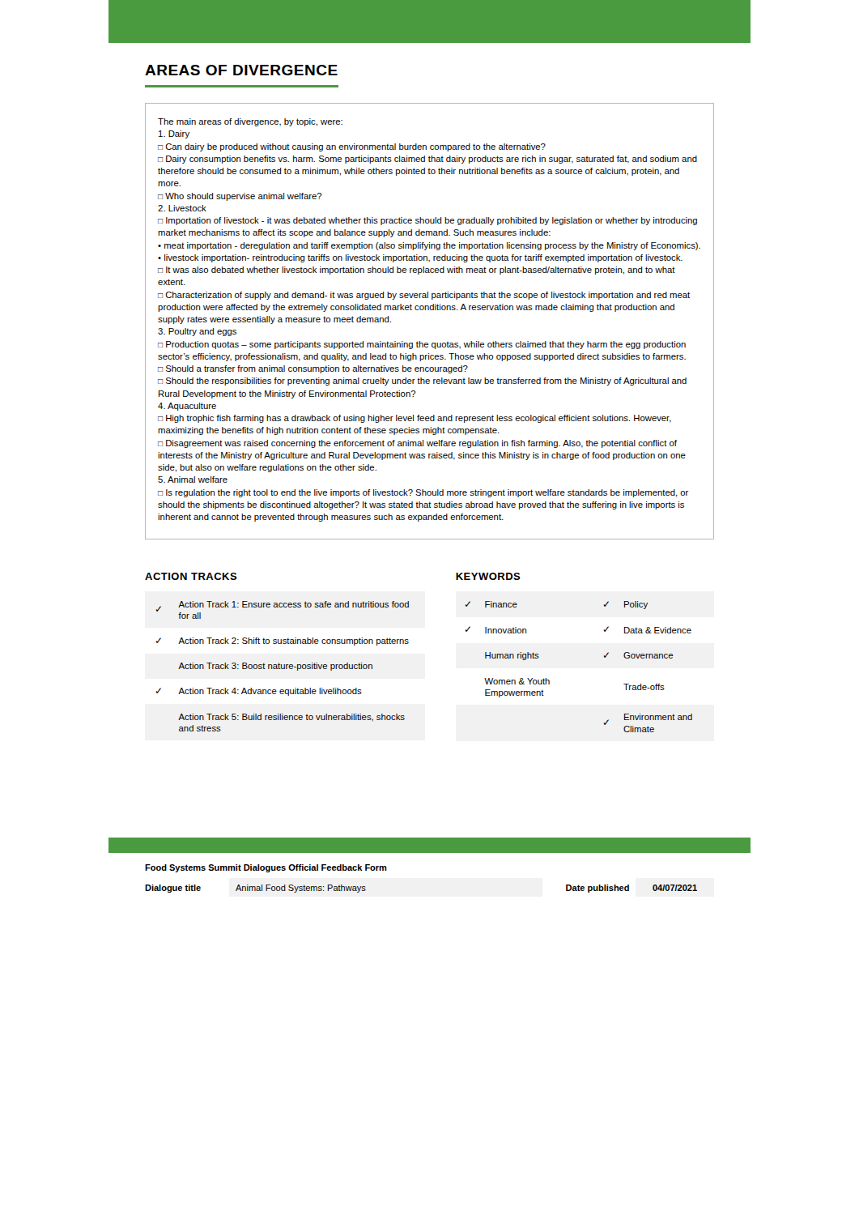Areas of divergence
The main areas of divergence, by topic, were:
1. Dairy
Can dairy be produced without causing an environmental burden compared to the alternative?
Dairy consumption benefits vs. harm. Some participants claimed that dairy products are rich in sugar, saturated fat, and sodium and therefore should be consumed to a minimum, while others pointed to their nutritional benefits as a source of calcium, protein, and more.
Who should supervise animal welfare?
2. Livestock
Importation of livestock - it was debated whether this practice should be gradually prohibited by legislation or whether by introducing market mechanisms to affect its scope and balance supply and demand. Such measures include:
• meat importation - deregulation and tariff exemption (also simplifying the importation licensing process by the Ministry of Economics).
• livestock importation- reintroducing tariffs on livestock importation, reducing the quota for tariff exempted importation of livestock.
It was also debated whether livestock importation should be replaced with meat or plant-based/alternative protein, and to what extent.
Characterization of supply and demand- it was argued by several participants that the scope of livestock importation and red meat production were affected by the extremely consolidated market conditions. A reservation was made claiming that production and supply rates were essentially a measure to meet demand.
3. Poultry and eggs
Production quotas – some participants supported maintaining the quotas, while others claimed that they harm the egg production sector’s efficiency, professionalism, and quality, and lead to high prices. Those who opposed supported direct subsidies to farmers.
Should a transfer from animal consumption to alternatives be encouraged?
Should the responsibilities for preventing animal cruelty under the relevant law be transferred from the Ministry of Agricultural and Rural Development to the Ministry of Environmental Protection?
4. Aquaculture
High trophic fish farming has a drawback of using higher level feed and represent less ecological efficient solutions. However, maximizing the benefits of high nutrition content of these species might compensate.
Disagreement was raised concerning the enforcement of animal welfare regulation in fish farming. Also, the potential conflict of interests of the Ministry of Agriculture and Rural Development was raised, since this Ministry is in charge of food production on one side, but also on welfare regulations on the other side.
5. Animal welfare
Is regulation the right tool to end the live imports of livestock? Should more stringent import welfare standards be implemented, or should the shipments be discontinued altogether? It was stated that studies abroad have proved that the suffering in live imports is inherent and cannot be prevented through measures such as expanded enforcement.
Action Tracks
| ✓ | Action Track 1: Ensure access to safe and nutritious food for all |
| ✓ | Action Track 2: Shift to sustainable consumption patterns |
| | Action Track 3: Boost nature-positive production |
| ✓ | Action Track 4: Advance equitable livelihoods |
| | Action Track 5: Build resilience to vulnerabilities, shocks and stress |
Keywords
| ✓ | Finance | ✓ | Policy |
| ✓ | Innovation | ✓ | Data & Evidence |
| | Human rights | ✓ | Governance |
| | Women & Youth Empowerment | | Trade-offs |
| | | ✓ | Environment and Climate |
Food Systems Summit Dialogues Official Feedback Form
| Dialogue title | Animal Food Systems: Pathways | Date published | 04/07/2021 |